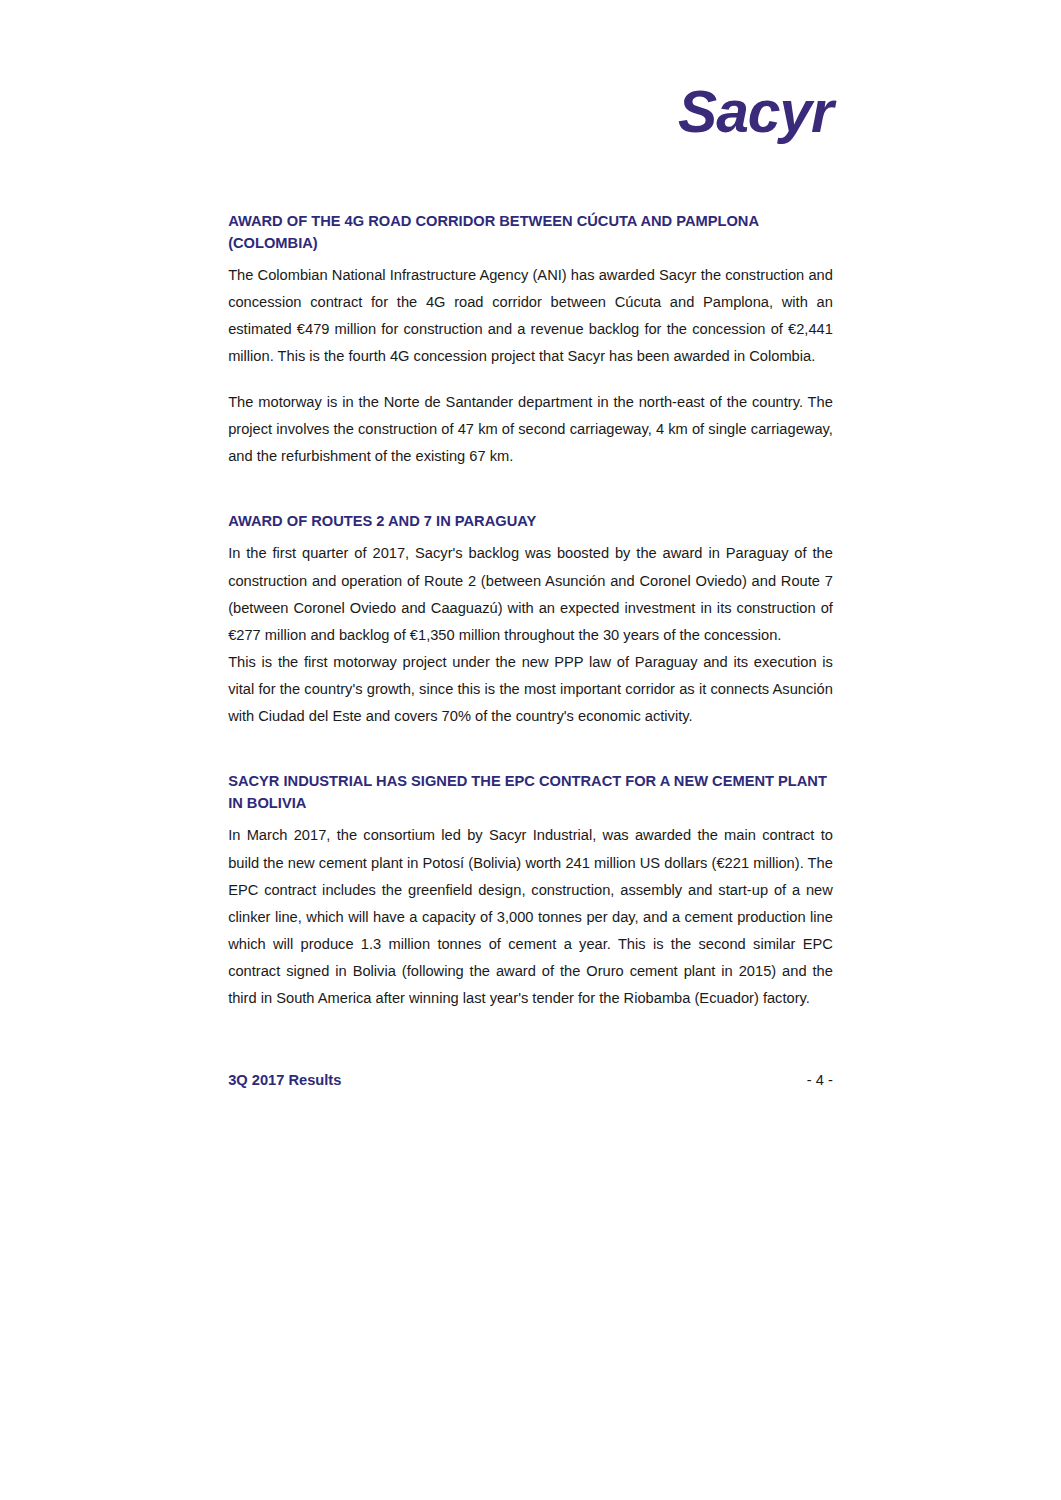Sacyr
Award of the 4G road corridor between Cúcuta and Pamplona (Colombia)
The Colombian National Infrastructure Agency (ANI) has awarded Sacyr the construction and concession contract for the 4G road corridor between Cúcuta and Pamplona, with an estimated €479 million for construction and a revenue backlog for the concession of €2,441 million. This is the fourth 4G concession project that Sacyr has been awarded in Colombia.
The motorway is in the Norte de Santander department in the north-east of the country. The project involves the construction of 47 km of second carriageway, 4 km of single carriageway, and the refurbishment of the existing 67 km.
Award of routes 2 and 7 in Paraguay
In the first quarter of 2017, Sacyr's backlog was boosted by the award in Paraguay of the construction and operation of Route 2 (between Asunción and Coronel Oviedo) and Route 7 (between Coronel Oviedo and Caaguazú) with an expected investment in its construction of €277 million and backlog of €1,350 million throughout the 30 years of the concession.
This is the first motorway project under the new PPP law of Paraguay and its execution is vital for the country's growth, since this is the most important corridor as it connects Asunción with Ciudad del Este and covers 70% of the country's economic activity.
Sacyr Industrial has signed the EPC contract for a new cement plant in Bolivia
In March 2017, the consortium led by Sacyr Industrial, was awarded the main contract to build the new cement plant in Potosí (Bolivia) worth 241 million US dollars (€221 million). The EPC contract includes the greenfield design, construction, assembly and start-up of a new clinker line, which will have a capacity of 3,000 tonnes per day, and a cement production line which will produce 1.3 million tonnes of cement a year. This is the second similar EPC contract signed in Bolivia (following the award of the Oruro cement plant in 2015) and the third in South America after winning last year's tender for the Riobamba (Ecuador) factory.
3Q 2017 Results
- 4 -